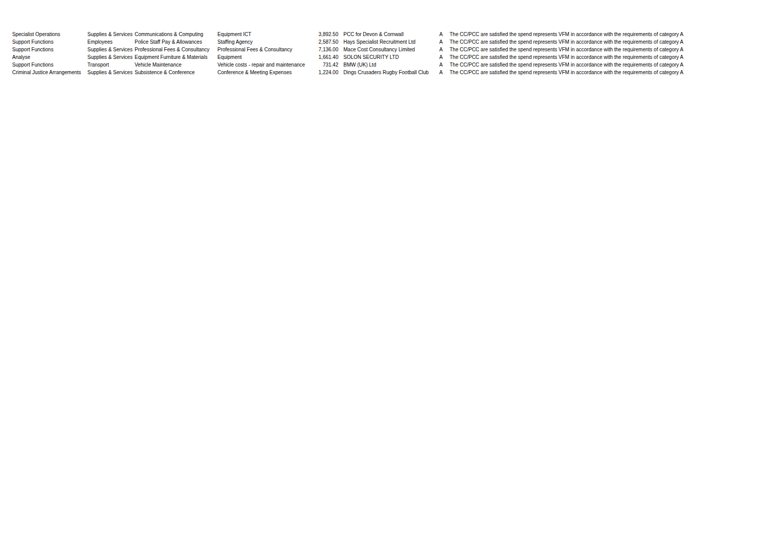| Specialist Operations | Supplies & Services | Communications & Computing | Equipment ICT | 3,892.50 | PCC for Devon & Cornwall | A | The CC/PCC are satisfied the spend represents VFM in accordance with the requirements of category A |
| Support Functions | Employees | Police Staff Pay & Allowances | Staffing Agency | 2,587.50 | Hays Specialist Recruitment Ltd | A | The CC/PCC are satisfied the spend represents VFM in accordance with the requirements of category A |
| Support Functions | Supplies & Services | Professional Fees & Consultancy | Professional Fees & Consultancy | 7,136.00 | Mace Cost Consultancy Limited | A | The CC/PCC are satisfied the spend represents VFM in accordance with the requirements of category A |
| Analyse | Supplies & Services | Equipment Furniture & Materials | Equipment | 1,661.40 | SOLON SECURITY LTD | A | The CC/PCC are satisfied the spend represents VFM in accordance with the requirements of category A |
| Support Functions | Transport | Vehicle Maintenance | Vehicle costs - repair and maintenance | 731.42 | BMW (UK) Ltd | A | The CC/PCC are satisfied the spend represents VFM in accordance with the requirements of category A |
| Criminal Justice Arrangements | Supplies & Services | Subsistence & Conference | Conference & Meeting Expenses | 1,224.00 | Dings Crusaders Rugby Football Club | A | The CC/PCC are satisfied the spend represents VFM in accordance with the requirements of category A |